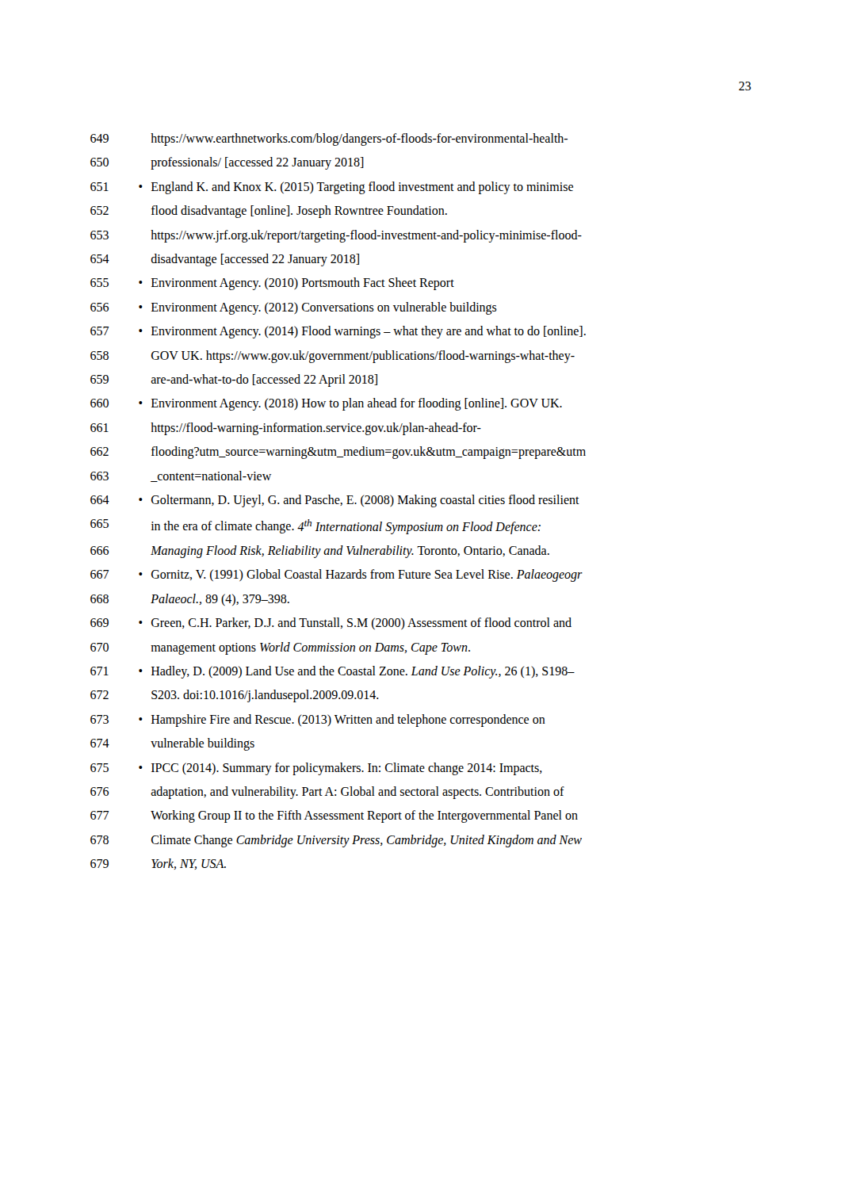23
649 https://www.earthnetworks.com/blog/dangers-of-floods-for-environmental-health-
650 professionals/ [accessed 22 January 2018]
651 • England K. and Knox K. (2015) Targeting flood investment and policy to minimise
652 flood disadvantage [online]. Joseph Rowntree Foundation.
653 https://www.jrf.org.uk/report/targeting-flood-investment-and-policy-minimise-flood-
654 disadvantage [accessed 22 January 2018]
655 • Environment Agency. (2010) Portsmouth Fact Sheet Report
656 • Environment Agency. (2012) Conversations on vulnerable buildings
657 • Environment Agency. (2014) Flood warnings – what they are and what to do [online].
658 GOV UK. https://www.gov.uk/government/publications/flood-warnings-what-they-
659 are-and-what-to-do [accessed 22 April 2018]
660 • Environment Agency. (2018) How to plan ahead for flooding [online]. GOV UK.
661 https://flood-warning-information.service.gov.uk/plan-ahead-for-
662 flooding?utm_source=warning&utm_medium=gov.uk&utm_campaign=prepare&utm
663 _content=national-view
664 • Goltermann, D. Ujeyl, G. and Pasche, E. (2008) Making coastal cities flood resilient
665 in the era of climate change. 4th International Symposium on Flood Defence:
666 Managing Flood Risk, Reliability and Vulnerability. Toronto, Ontario, Canada.
667 • Gornitz, V. (1991) Global Coastal Hazards from Future Sea Level Rise. Palaeogeogr
668 Palaeocl., 89 (4), 379–398.
669 • Green, C.H. Parker, D.J. and Tunstall, S.M (2000) Assessment of flood control and
670 management options World Commission on Dams, Cape Town.
671 • Hadley, D. (2009) Land Use and the Coastal Zone. Land Use Policy., 26 (1), S198–
672 S203. doi:10.1016/j.landusepol.2009.09.014.
673 • Hampshire Fire and Rescue. (2013) Written and telephone correspondence on
674 vulnerable buildings
675 • IPCC (2014). Summary for policymakers. In: Climate change 2014: Impacts,
676 adaptation, and vulnerability. Part A: Global and sectoral aspects. Contribution of
677 Working Group II to the Fifth Assessment Report of the Intergovernmental Panel on
678 Climate Change Cambridge University Press, Cambridge, United Kingdom and New
679 York, NY, USA.